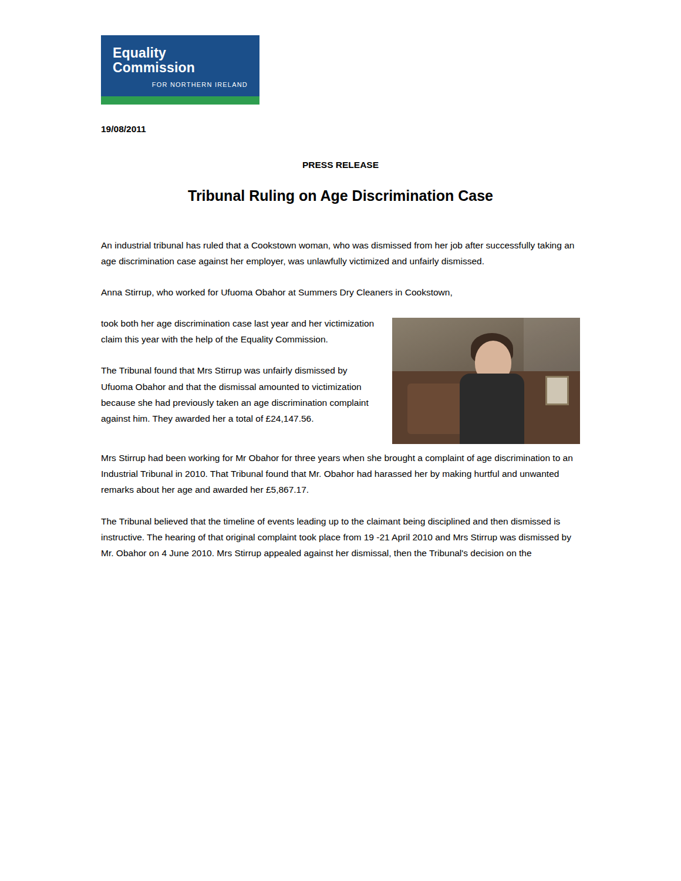Equality Commission
FOR NORTHERN IRELAND
19/08/2011
PRESS RELEASE
Tribunal Ruling on Age Discrimination Case
An industrial tribunal has ruled that a Cookstown woman, who was dismissed from her job after successfully taking an age discrimination case against her employer, was unlawfully victimized and unfairly dismissed.
Anna Stirrup, who worked for Ufuoma Obahor at Summers Dry Cleaners in Cookstown,
took both her age discrimination case last year and her victimization claim this year with the help of the Equality Commission.
The Tribunal found that Mrs Stirrup was unfairly dismissed by Ufuoma Obahor and that the dismissal amounted to victimization because she had previously taken an age discrimination complaint against him. They awarded her a total of £24,147.56.
Mrs Stirrup had been working for Mr Obahor for three years when she brought a complaint of age discrimination to an Industrial Tribunal in 2010. That Tribunal found that Mr. Obahor had harassed her by making hurtful and unwanted remarks about her age and awarded her £5,867.17.
The Tribunal believed that the timeline of events leading up to the claimant being disciplined and then dismissed is instructive. The hearing of that original complaint took place from 19 -21 April 2010 and Mrs Stirrup was dismissed by Mr. Obahor on 4 June 2010. Mrs Stirrup appealed against her dismissal, then the Tribunal's decision on the